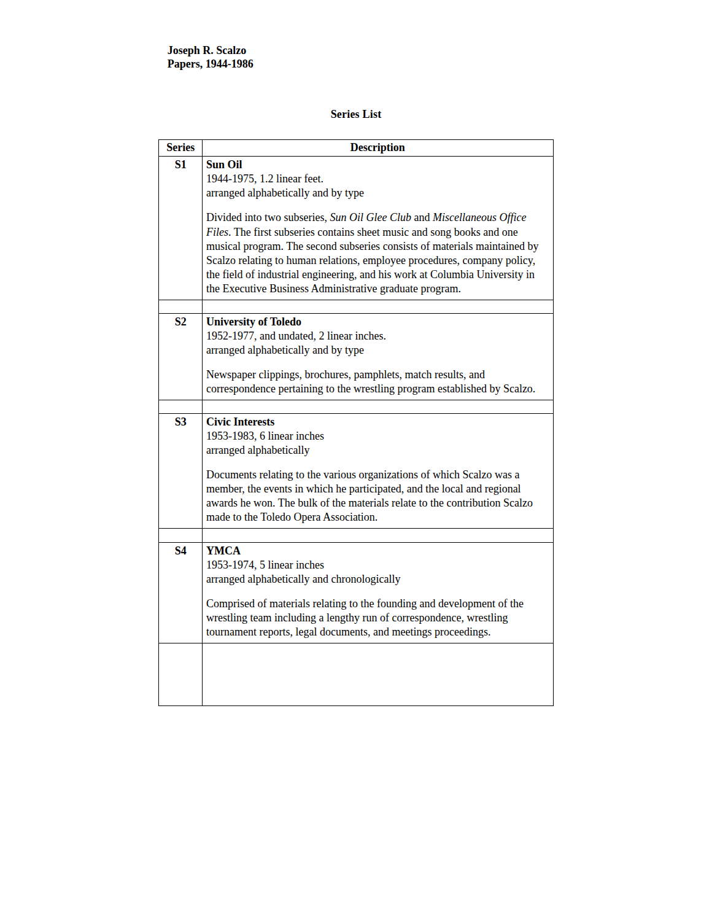Joseph R. Scalzo Papers, 1944-1986
Series List
| Series | Description |
| --- | --- |
| S1 | Sun Oil 1944-1975, 1.2 linear feet. arranged alphabetically and by type Divided into two subseries, Sun Oil Glee Club and Miscellaneous Office Files . The first subseries contains sheet music and song books and one musical program. The second subseries consists of materials maintained by Scalzo relating to human relations, employee procedures, company policy, the field of industrial engineering, and his work at Columbia University in the Executive Business Administrative graduate program. |
| S2 | University of Toledo 1952-1977, and undated, 2 linear inches. arranged alphabetically and by type Newspaper clippings, brochures, pamphlets, match results, and correspondence pertaining to the wrestling program established by Scalzo. |
| S3 | Civic Interests 1953-1983, 6 linear inches arranged alphabetically Documents relating to the various organizations of which Scalzo was a member, the events in which he participated, and the local and regional awards he won. The bulk of the materials relate to the contribution Scalzo made to the Toledo Opera Association. |
| S4 | YMCA 1953-1974, 5 linear inches arranged alphabetically and chronologically Comprised of materials relating to the founding and development of the wrestling team including a lengthy run of correspondence, wrestling tournament reports, legal documents, and meetings proceedings. |